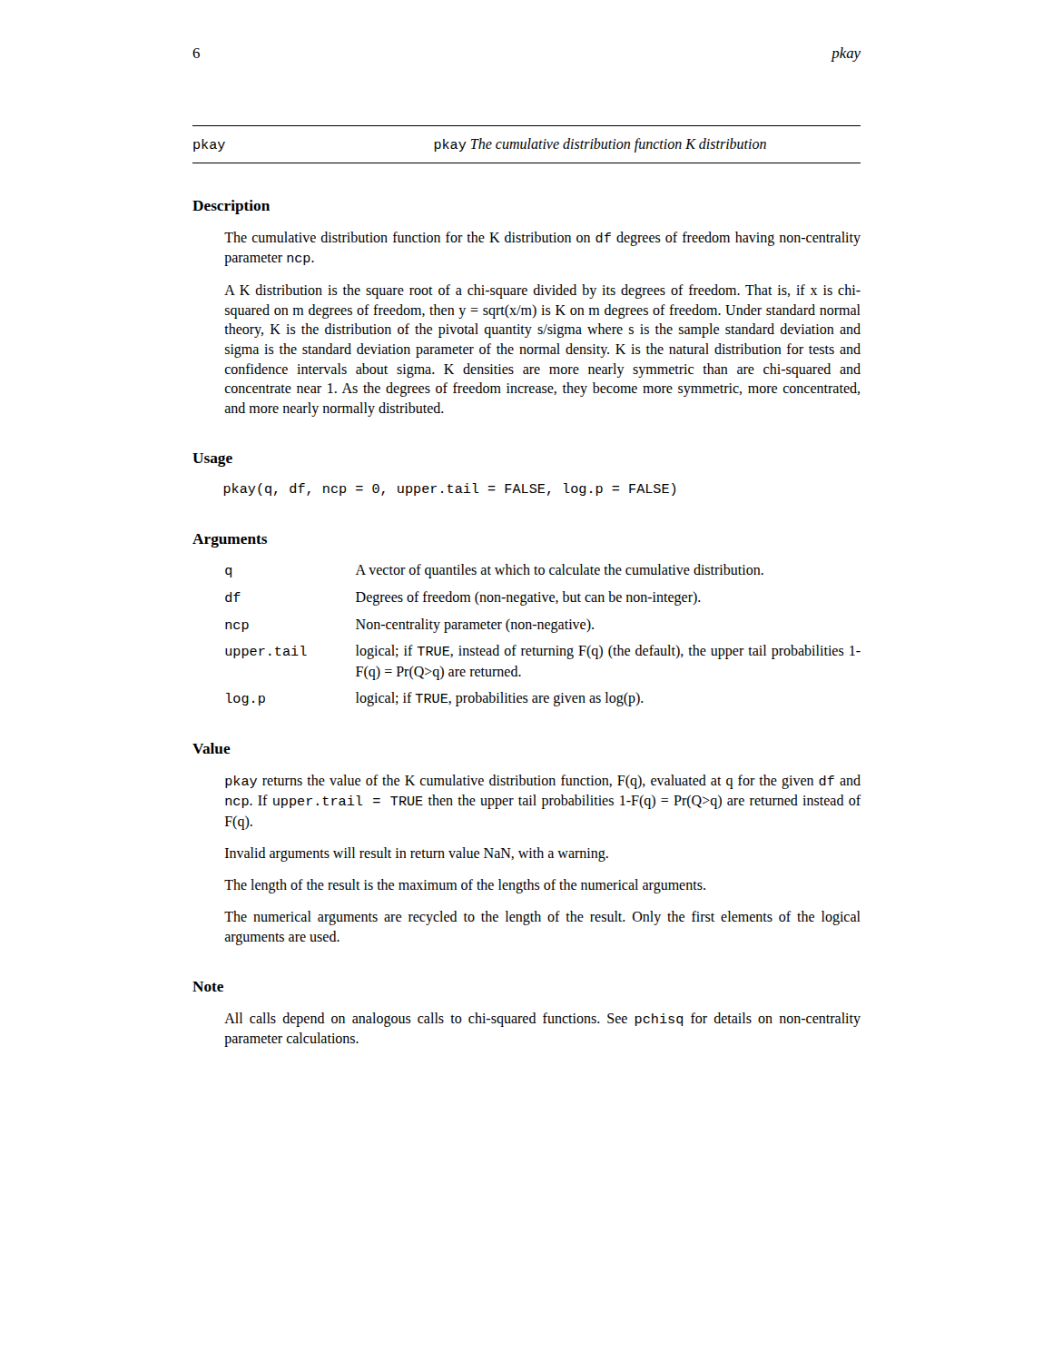6 pkay
pkay
pkay The cumulative distribution function K distribution
Description
The cumulative distribution function for the K distribution on df degrees of freedom having non-centrality parameter ncp.
A K distribution is the square root of a chi-square divided by its degrees of freedom. That is, if x is chi-squared on m degrees of freedom, then y = sqrt(x/m) is K on m degrees of freedom. Under standard normal theory, K is the distribution of the pivotal quantity s/sigma where s is the sample standard deviation and sigma is the standard deviation parameter of the normal density. K is the natural distribution for tests and confidence intervals about sigma. K densities are more nearly symmetric than are chi-squared and concentrate near 1. As the degrees of freedom increase, they become more symmetric, more concentrated, and more nearly normally distributed.
Usage
pkay(q, df, ncp = 0, upper.tail = FALSE, log.p = FALSE)
Arguments
q
A vector of quantiles at which to calculate the cumulative distribution.
df
Degrees of freedom (non-negative, but can be non-integer).
ncp
Non-centrality parameter (non-negative).
upper.tail
logical; if TRUE, instead of returning F(q) (the default), the upper tail probabilities 1-F(q) = Pr(Q>q) are returned.
log.p
logical; if TRUE, probabilities are given as log(p).
Value
pkay returns the value of the K cumulative distribution function, F(q), evaluated at q for the given df and ncp. If upper.trail = TRUE then the upper tail probabilities 1-F(q) = Pr(Q>q) are returned instead of F(q).
Invalid arguments will result in return value NaN, with a warning.
The length of the result is the maximum of the lengths of the numerical arguments.
The numerical arguments are recycled to the length of the result. Only the first elements of the logical arguments are used.
Note
All calls depend on analogous calls to chi-squared functions. See pchisq for details on non-centrality parameter calculations.